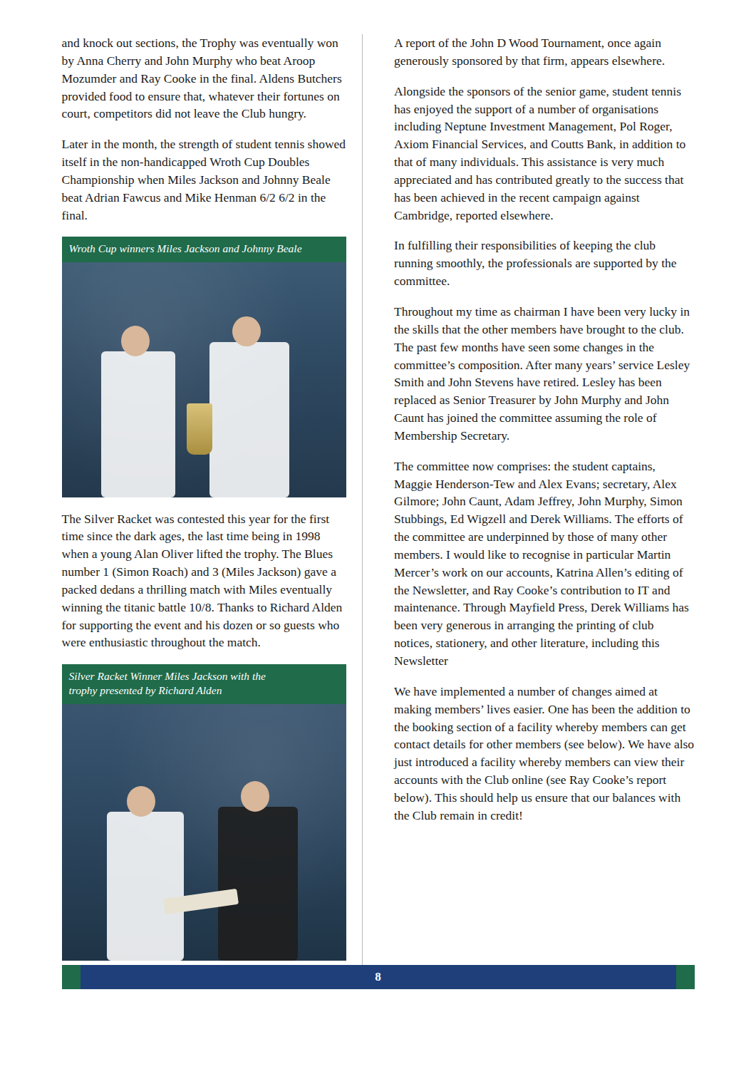and knock out sections, the Trophy was eventually won by Anna Cherry and John Murphy who beat Aroop Mozumder and Ray Cooke in the final. Aldens Butchers provided food to ensure that, whatever their fortunes on court, competitors did not leave the Club hungry.
Later in the month, the strength of student tennis showed itself in the non-handicapped Wroth Cup Doubles Championship when Miles Jackson and Johnny Beale beat Adrian Fawcus and Mike Henman 6/2 6/2 in the final.
Wroth Cup winners Miles Jackson and Johnny Beale
The Silver Racket was contested this year for the first time since the dark ages, the last time being in 1998 when a young Alan Oliver lifted the trophy. The Blues number 1 (Simon Roach) and 3 (Miles Jackson) gave a packed dedans a thrilling match with Miles eventually winning the titanic battle 10/8. Thanks to Richard Alden for supporting the event and his dozen or so guests who were enthusiastic throughout the match.
Silver Racket Winner Miles Jackson with the
trophy presented by Richard Alden
A report of the John D Wood Tournament, once again generously sponsored by that firm, appears elsewhere.
Alongside the sponsors of the senior game, student tennis has enjoyed the support of a number of organisations including Neptune Investment Management, Pol Roger, Axiom Financial Services, and Coutts Bank, in addition to that of many individuals. This assistance is very much appreciated and has contributed greatly to the success that has been achieved in the recent campaign against Cambridge, reported elsewhere.
In fulfilling their responsibilities of keeping the club running smoothly, the professionals are supported by the committee.
Throughout my time as chairman I have been very lucky in the skills that the other members have brought to the club. The past few months have seen some changes in the committee’s composition. After many years’ service Lesley Smith and John Stevens have retired. Lesley has been replaced as Senior Treasurer by John Murphy and John Caunt has joined the committee assuming the role of Membership Secretary.
The committee now comprises: the student captains, Maggie Henderson-Tew and Alex Evans; secretary, Alex Gilmore; John Caunt, Adam Jeffrey, John Murphy, Simon Stubbings, Ed Wigzell and Derek Williams. The efforts of the committee are underpinned by those of many other members. I would like to recognise in particular Martin Mercer’s work on our accounts, Katrina Allen’s editing of the Newsletter, and Ray Cooke’s contribution to IT and maintenance. Through Mayfield Press, Derek Williams has been very generous in arranging the printing of club notices, stationery, and other literature, including this Newsletter
We have implemented a number of changes aimed at making members’ lives easier. One has been the addition to the booking section of a facility whereby members can get contact details for other members (see below). We have also just introduced a facility whereby members can view their accounts with the Club online (see Ray Cooke’s report below). This should help us ensure that our balances with the Club remain in credit!
8